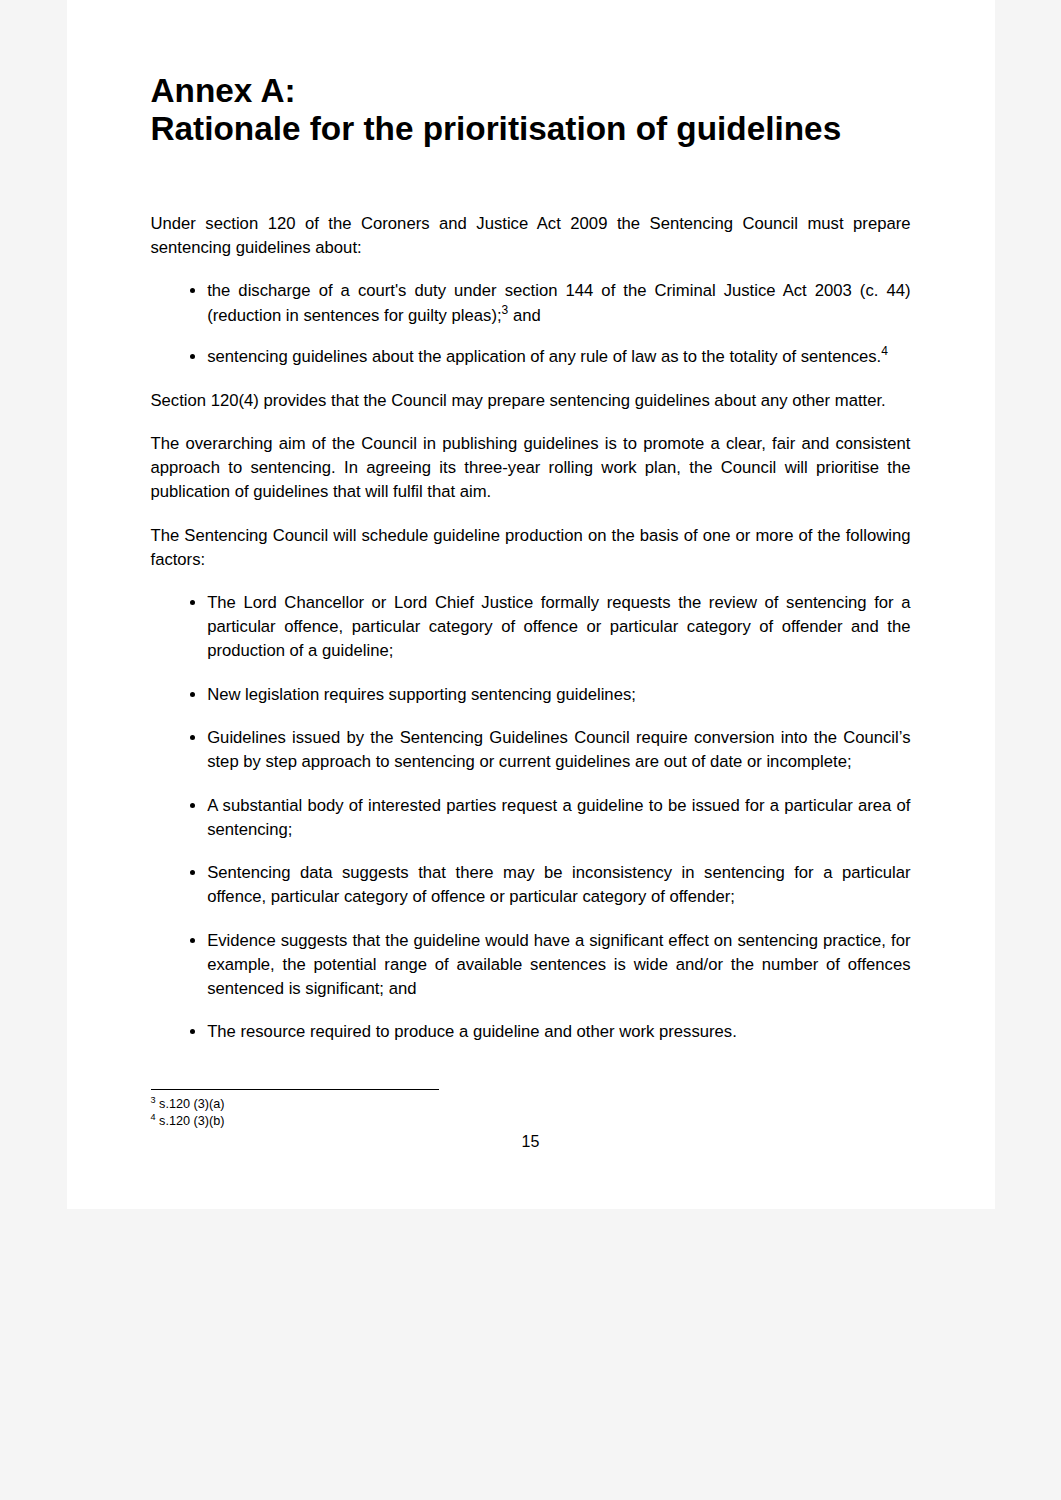Annex A:
Rationale for the prioritisation of guidelines
Under section 120 of the Coroners and Justice Act 2009 the Sentencing Council must prepare sentencing guidelines about:
the discharge of a court's duty under section 144 of the Criminal Justice Act 2003 (c. 44) (reduction in sentences for guilty pleas);3 and
sentencing guidelines about the application of any rule of law as to the totality of sentences.4
Section 120(4) provides that the Council may prepare sentencing guidelines about any other matter.
The overarching aim of the Council in publishing guidelines is to promote a clear, fair and consistent approach to sentencing. In agreeing its three-year rolling work plan, the Council will prioritise the publication of guidelines that will fulfil that aim.
The Sentencing Council will schedule guideline production on the basis of one or more of the following factors:
The Lord Chancellor or Lord Chief Justice formally requests the review of sentencing for a particular offence, particular category of offence or particular category of offender and the production of a guideline;
New legislation requires supporting sentencing guidelines;
Guidelines issued by the Sentencing Guidelines Council require conversion into the Council’s step by step approach to sentencing or current guidelines are out of date or incomplete;
A substantial body of interested parties request a guideline to be issued for a particular area of sentencing;
Sentencing data suggests that there may be inconsistency in sentencing for a particular offence, particular category of offence or particular category of offender;
Evidence suggests that the guideline would have a significant effect on sentencing practice, for example, the potential range of available sentences is wide and/or the number of offences sentenced is significant; and
The resource required to produce a guideline and other work pressures.
3 s.120 (3)(a)
4 s.120 (3)(b)
15